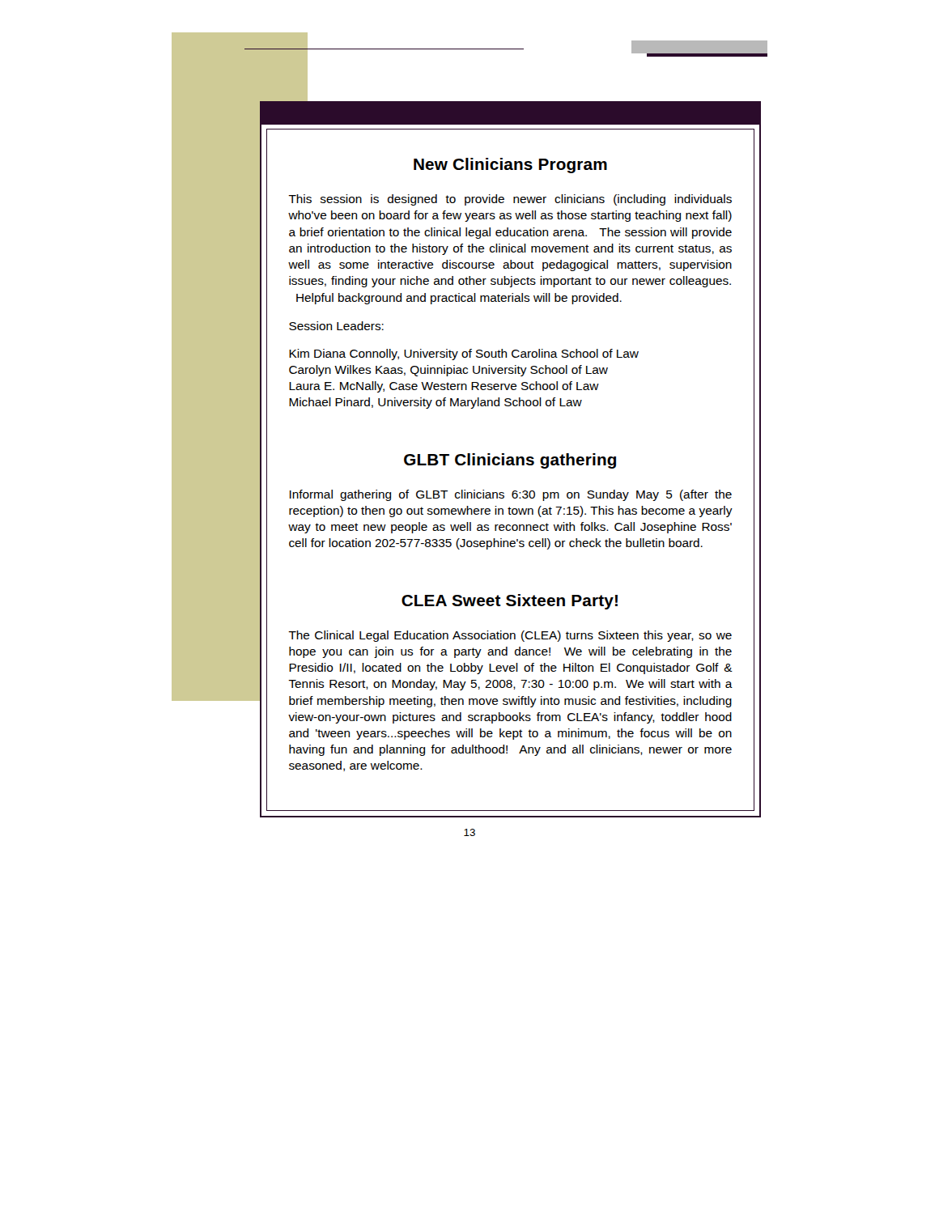New Clinicians Program
This session is designed to provide newer clinicians (including individuals who've been on board for a few years as well as those starting teaching next fall) a brief orientation to the clinical legal education arena. The session will provide an introduction to the history of the clinical movement and its current status, as well as some interactive discourse about pedagogical matters, supervision issues, finding your niche and other subjects important to our newer colleagues. Helpful background and practical materials will be provided.
Session Leaders:
Kim Diana Connolly, University of South Carolina School of Law
Carolyn Wilkes Kaas, Quinnipiac University School of Law
Laura E. McNally, Case Western Reserve School of Law
Michael Pinard, University of Maryland School of Law
GLBT Clinicians gathering
Informal gathering of GLBT clinicians 6:30 pm on Sunday May 5 (after the reception) to then go out somewhere in town (at 7:15). This has become a yearly way to meet new people as well as reconnect with folks. Call Josephine Ross' cell for location 202-577-8335 (Josephine's cell) or check the bulletin board.
CLEA Sweet Sixteen Party!
The Clinical Legal Education Association (CLEA) turns Sixteen this year, so we hope you can join us for a party and dance! We will be celebrating in the Presidio I/II, located on the Lobby Level of the Hilton El Conquistador Golf & Tennis Resort, on Monday, May 5, 2008, 7:30 - 10:00 p.m. We will start with a brief membership meeting, then move swiftly into music and festivities, including view-on-your-own pictures and scrapbooks from CLEA's infancy, toddler hood and 'tween years...speeches will be kept to a minimum, the focus will be on having fun and planning for adulthood! Any and all clinicians, newer or more seasoned, are welcome.
13